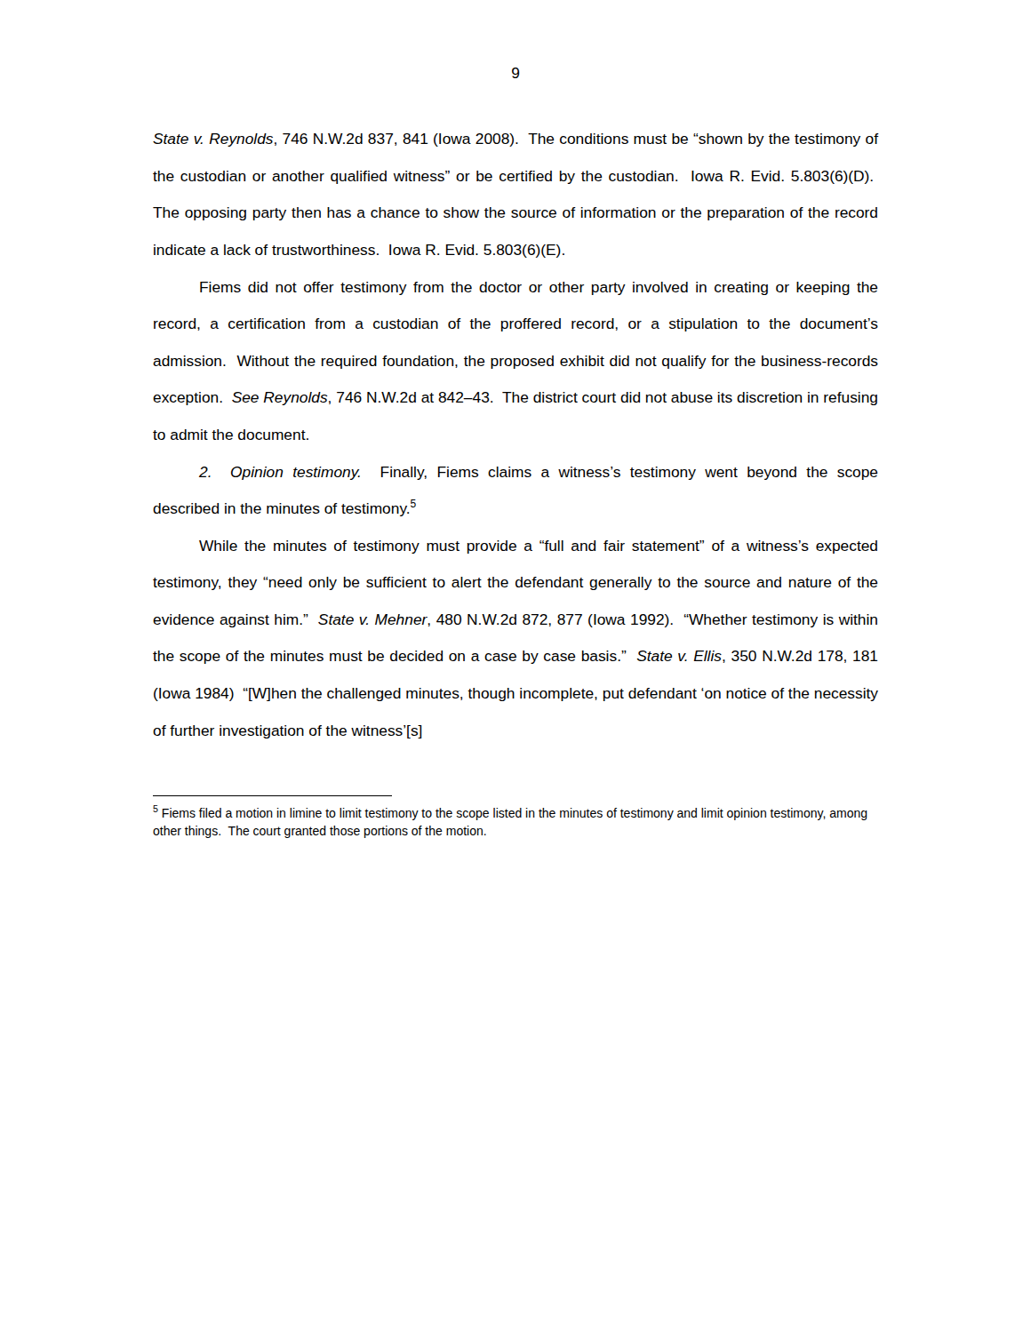9
State v. Reynolds, 746 N.W.2d 837, 841 (Iowa 2008). The conditions must be “shown by the testimony of the custodian or another qualified witness” or be certified by the custodian. Iowa R. Evid. 5.803(6)(D). The opposing party then has a chance to show the source of information or the preparation of the record indicate a lack of trustworthiness. Iowa R. Evid. 5.803(6)(E).
Fiems did not offer testimony from the doctor or other party involved in creating or keeping the record, a certification from a custodian of the proffered record, or a stipulation to the document’s admission. Without the required foundation, the proposed exhibit did not qualify for the business-records exception. See Reynolds, 746 N.W.2d at 842–43. The district court did not abuse its discretion in refusing to admit the document.
2. Opinion testimony. Finally, Fiems claims a witness’s testimony went beyond the scope described in the minutes of testimony.5
While the minutes of testimony must provide a “full and fair statement” of a witness’s expected testimony, they “need only be sufficient to alert the defendant generally to the source and nature of the evidence against him.” State v. Mehner, 480 N.W.2d 872, 877 (Iowa 1992). “Whether testimony is within the scope of the minutes must be decided on a case by case basis.” State v. Ellis, 350 N.W.2d 178, 181 (Iowa 1984) “[W]hen the challenged minutes, though incomplete, put defendant ‘on notice of the necessity of further investigation of the witness’[s]
5 Fiems filed a motion in limine to limit testimony to the scope listed in the minutes of testimony and limit opinion testimony, among other things. The court granted those portions of the motion.